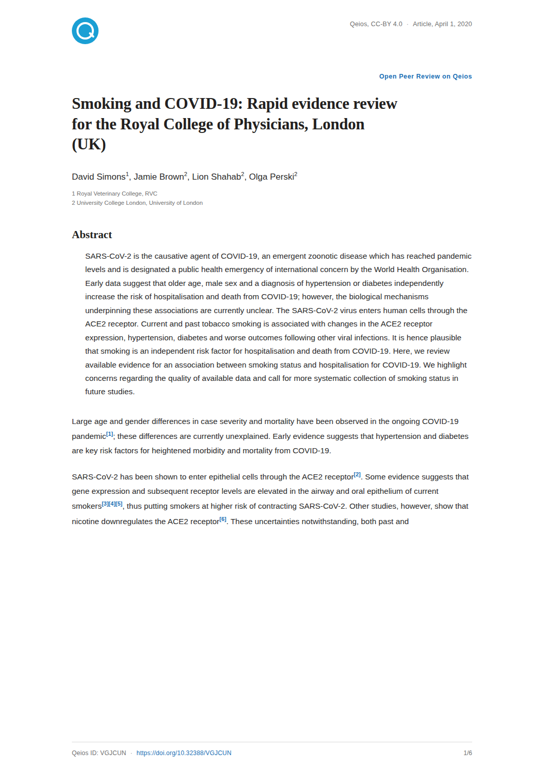Qeios, CC-BY 4.0·Article, April 1, 2020
Open Peer Review on Qeios
Smoking and COVID-19: Rapid evidence review for the Royal College of Physicians, London (UK)
David Simons1, Jamie Brown2, Lion Shahab2, Olga Perski2
1 Royal Veterinary College, RVC
2 University College London, University of London
Abstract
SARS-CoV-2 is the causative agent of COVID-19, an emergent zoonotic disease which has reached pandemic levels and is designated a public health emergency of international concern by the World Health Organisation. Early data suggest that older age, male sex and a diagnosis of hypertension or diabetes independently increase the risk of hospitalisation and death from COVID-19; however, the biological mechanisms underpinning these associations are currently unclear. The SARS-CoV-2 virus enters human cells through the ACE2 receptor. Current and past tobacco smoking is associated with changes in the ACE2 receptor expression, hypertension, diabetes and worse outcomes following other viral infections. It is hence plausible that smoking is an independent risk factor for hospitalisation and death from COVID-19. Here, we review available evidence for an association between smoking status and hospitalisation for COVID-19. We highlight concerns regarding the quality of available data and call for more systematic collection of smoking status in future studies.
Large age and gender differences in case severity and mortality have been observed in the ongoing COVID-19 pandemic[1]; these differences are currently unexplained. Early evidence suggests that hypertension and diabetes are key risk factors for heightened morbidity and mortality from COVID-19.
SARS-CoV-2 has been shown to enter epithelial cells through the ACE2 receptor[2]. Some evidence suggests that gene expression and subsequent receptor levels are elevated in the airway and oral epithelium of current smokers[3][4][5], thus putting smokers at higher risk of contracting SARS-CoV-2. Other studies, however, show that nicotine downregulates the ACE2 receptor[6]. These uncertainties notwithstanding, both past and
Qeios ID: VGJCUN·https://doi.org/10.32388/VGJCUN
1/6